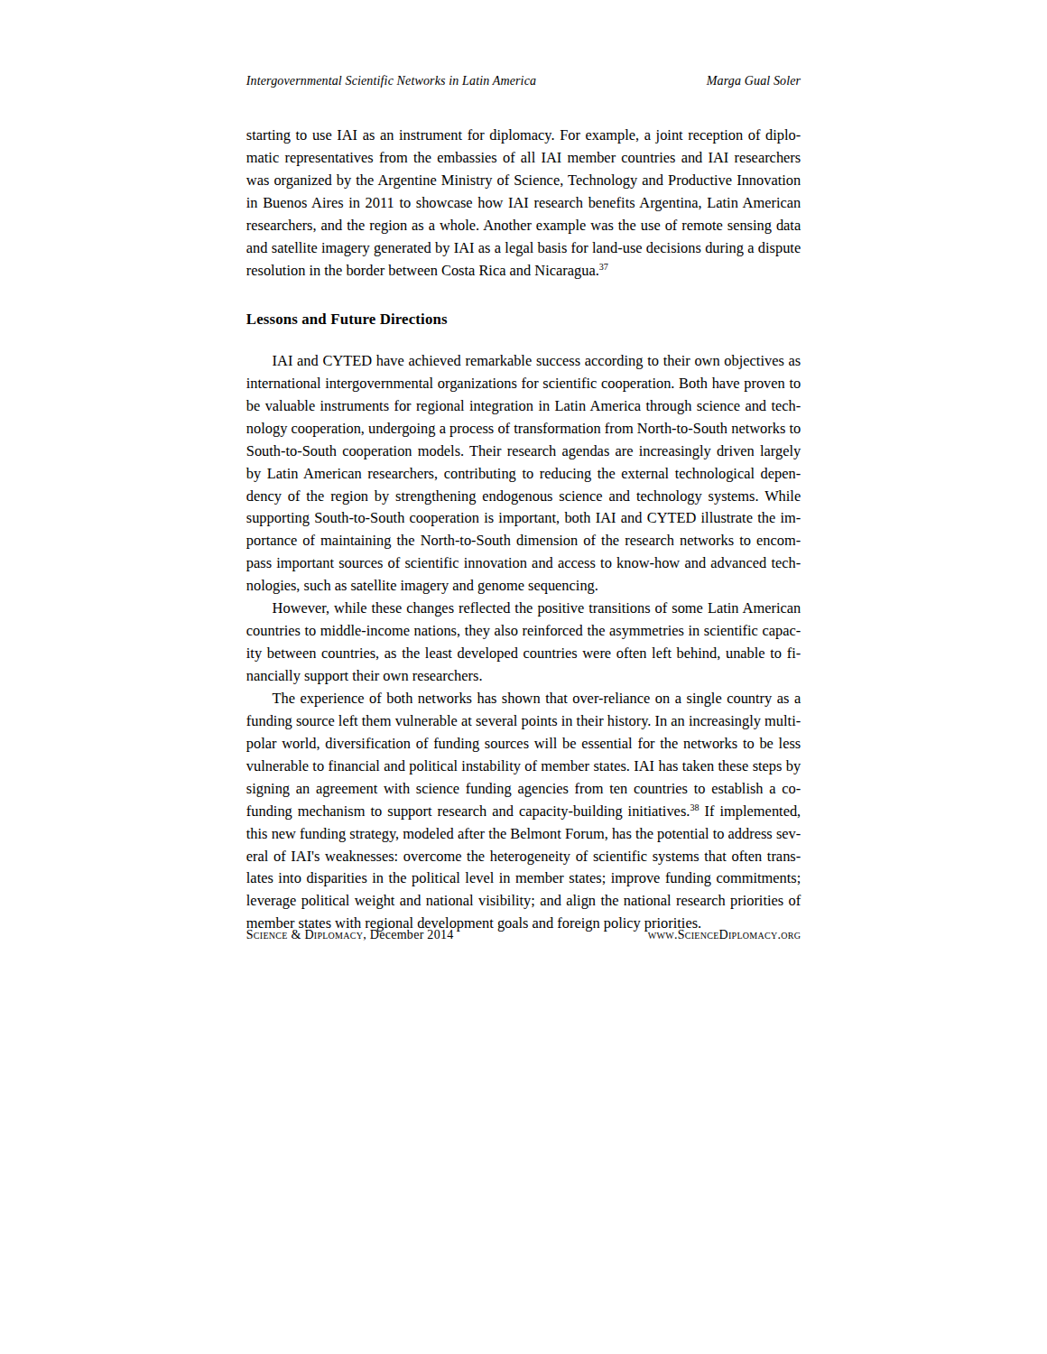Intergovernmental Scientific Networks in Latin America Marga Gual Soler
starting to use IAI as an instrument for diplomacy. For example, a joint reception of diplomatic representatives from the embassies of all IAI member countries and IAI researchers was organized by the Argentine Ministry of Science, Technology and Productive Innovation in Buenos Aires in 2011 to showcase how IAI research benefits Argentina, Latin American researchers, and the region as a whole. Another example was the use of remote sensing data and satellite imagery generated by IAI as a legal basis for land-use decisions during a dispute resolution in the border between Costa Rica and Nicaragua.37
Lessons and Future Directions
IAI and CYTED have achieved remarkable success according to their own objectives as international intergovernmental organizations for scientific cooperation. Both have proven to be valuable instruments for regional integration in Latin America through science and technology cooperation, undergoing a process of transformation from North-to-South networks to South-to-South cooperation models. Their research agendas are increasingly driven largely by Latin American researchers, contributing to reducing the external technological dependency of the region by strengthening endogenous science and technology systems. While supporting South-to-South cooperation is important, both IAI and CYTED illustrate the importance of maintaining the North-to-South dimension of the research networks to encompass important sources of scientific innovation and access to know-how and advanced technologies, such as satellite imagery and genome sequencing.
However, while these changes reflected the positive transitions of some Latin American countries to middle-income nations, they also reinforced the asymmetries in scientific capacity between countries, as the least developed countries were often left behind, unable to financially support their own researchers.
The experience of both networks has shown that over-reliance on a single country as a funding source left them vulnerable at several points in their history. In an increasingly multipolar world, diversification of funding sources will be essential for the networks to be less vulnerable to financial and political instability of member states. IAI has taken these steps by signing an agreement with science funding agencies from ten countries to establish a co-funding mechanism to support research and capacity-building initiatives.38 If implemented, this new funding strategy, modeled after the Belmont Forum, has the potential to address several of IAI's weaknesses: overcome the heterogeneity of scientific systems that often translates into disparities in the political level in member states; improve funding commitments; leverage political weight and national visibility; and align the national research priorities of member states with regional development goals and foreign policy priorities.
Science & Diplomacy, December 2014 www.ScienceDiplomacy.org